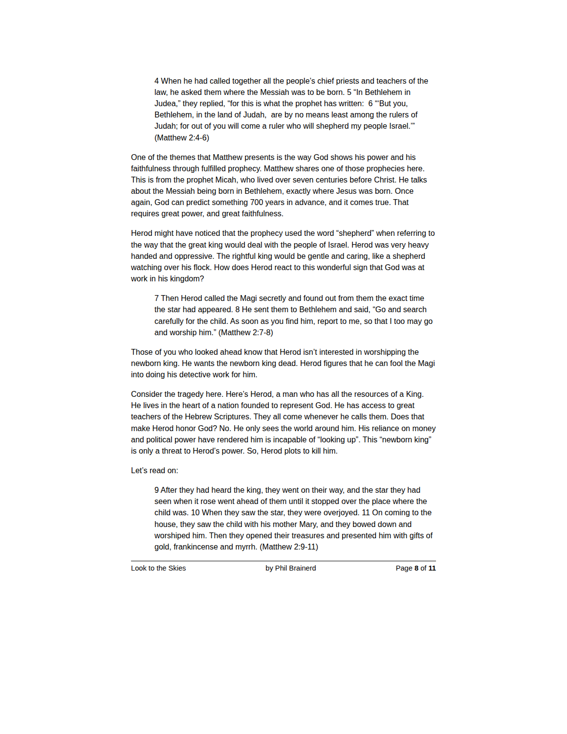4 When he had called together all the people’s chief priests and teachers of the law, he asked them where the Messiah was to be born. 5 “In Bethlehem in Judea,” they replied, “for this is what the prophet has written: 6 “‘But you, Bethlehem, in the land of Judah, are by no means least among the rulers of Judah; for out of you will come a ruler who will shepherd my people Israel.’” (Matthew 2:4-6)
One of the themes that Matthew presents is the way God shows his power and his faithfulness through fulfilled prophecy. Matthew shares one of those prophecies here. This is from the prophet Micah, who lived over seven centuries before Christ. He talks about the Messiah being born in Bethlehem, exactly where Jesus was born. Once again, God can predict something 700 years in advance, and it comes true. That requires great power, and great faithfulness.
Herod might have noticed that the prophecy used the word “shepherd” when referring to the way that the great king would deal with the people of Israel. Herod was very heavy handed and oppressive. The rightful king would be gentle and caring, like a shepherd watching over his flock. How does Herod react to this wonderful sign that God was at work in his kingdom?
7 Then Herod called the Magi secretly and found out from them the exact time the star had appeared. 8 He sent them to Bethlehem and said, “Go and search carefully for the child. As soon as you find him, report to me, so that I too may go and worship him.” (Matthew 2:7-8)
Those of you who looked ahead know that Herod isn’t interested in worshipping the newborn king. He wants the newborn king dead. Herod figures that he can fool the Magi into doing his detective work for him.
Consider the tragedy here. Here’s Herod, a man who has all the resources of a King. He lives in the heart of a nation founded to represent God. He has access to great teachers of the Hebrew Scriptures. They all come whenever he calls them. Does that make Herod honor God? No. He only sees the world around him. His reliance on money and political power have rendered him is incapable of “looking up”. This “newborn king” is only a threat to Herod’s power. So, Herod plots to kill him.
Let’s read on:
9 After they had heard the king, they went on their way, and the star they had seen when it rose went ahead of them until it stopped over the place where the child was. 10 When they saw the star, they were overjoyed. 11 On coming to the house, they saw the child with his mother Mary, and they bowed down and worshiped him. Then they opened their treasures and presented him with gifts of gold, frankincense and myrrh. (Matthew 2:9-11)
Look to the Skies
by Phil Brainerd
Page 8 of 11